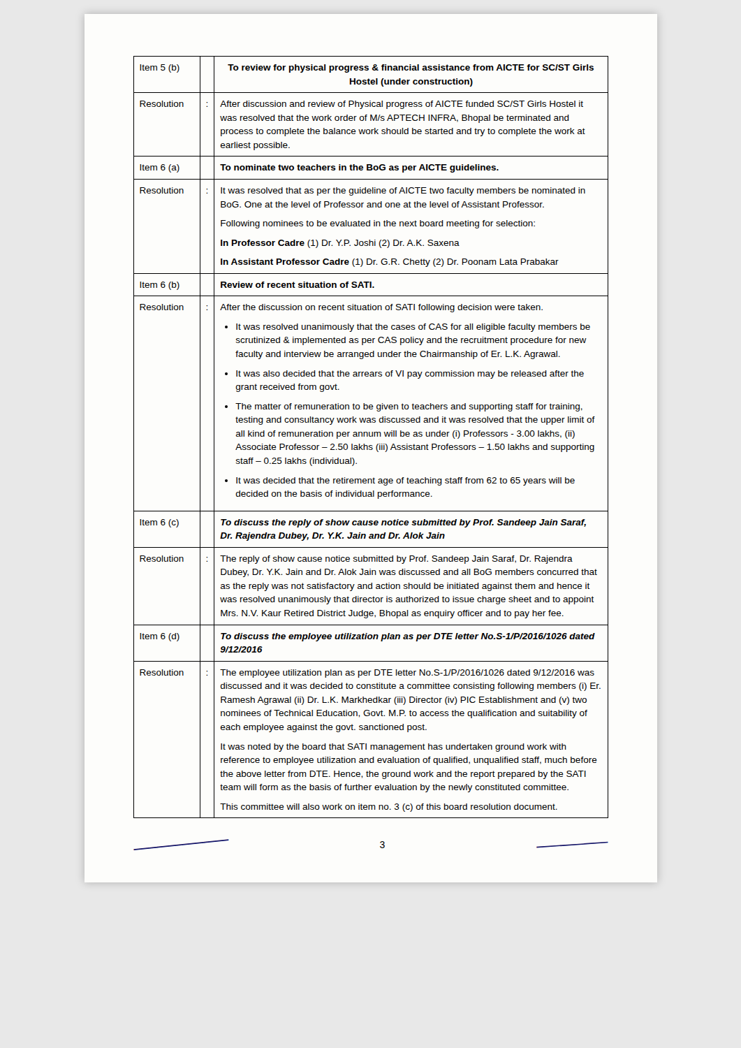| Item 5 (b) | | To review for physical progress & financial assistance from AICTE for SC/ST Girls Hostel (under construction) |
| Resolution | : | After discussion and review of Physical progress of AICTE funded SC/ST Girls Hostel it was resolved that the work order of M/s APTECH INFRA, Bhopal be terminated and process to complete the balance work should be started and try to complete the work at earliest possible. |
| Item 6 (a) | | To nominate two teachers in the BoG as per AICTE guidelines. |
| Resolution | : | It was resolved that as per the guideline of AICTE two faculty members be nominated in BoG. One at the level of Professor and one at the level of Assistant Professor. Following nominees to be evaluated in the next board meeting for selection: In Professor Cadre (1) Dr. Y.P. Joshi (2) Dr. A.K. Saxena In Assistant Professor Cadre (1) Dr. G.R. Chetty (2) Dr. Poonam Lata Prabakar |
| Item 6 (b) | | Review of recent situation of SATI. |
| Resolution | : | After the discussion on recent situation of SATI following decision were taken. It was resolved unanimously that the cases of CAS for all eligible faculty members be scrutinized & implemented as per CAS policy and the recruitment procedure for new faculty and interview be arranged under the Chairmanship of Er. L.K. Agrawal. It was also decided that the arrears of VI pay commission may be released after the grant received from govt. The matter of remuneration to be given to teachers and supporting staff for training, testing and consultancy work was discussed and it was resolved that the upper limit of all kind of remuneration per annum will be as under (i) Professors - 3.00 lakhs, (ii) Associate Professor – 2.50 lakhs (iii) Assistant Professors – 1.50 lakhs and supporting staff – 0.25 lakhs (individual). It was decided that the retirement age of teaching staff from 62 to 65 years will be decided on the basis of individual performance. |
| Item 6 (c) | | To discuss the reply of show cause notice submitted by Prof. Sandeep Jain Saraf, Dr. Rajendra Dubey, Dr. Y.K. Jain and Dr. Alok Jain |
| Resolution | : | The reply of show cause notice submitted by Prof. Sandeep Jain Saraf, Dr. Rajendra Dubey, Dr. Y.K. Jain and Dr. Alok Jain was discussed and all BoG members concurred that as the reply was not satisfactory and action should be initiated against them and hence it was resolved unanimously that director is authorized to issue charge sheet and to appoint Mrs. N.V. Kaur Retired District Judge, Bhopal as enquiry officer and to pay her fee. |
| Item 6 (d) | | To discuss the employee utilization plan as per DTE letter No.S-1/P/2016/1026 dated 9/12/2016 |
| Resolution | : | The employee utilization plan as per DTE letter No.S-1/P/2016/1026 dated 9/12/2016 was discussed and it was decided to constitute a committee consisting following members (i) Er. Ramesh Agrawal (ii) Dr. L.K. Markhedkar (iii) Director (iv) PIC Establishment and (v) two nominees of Technical Education, Govt. M.P. to access the qualification and suitability of each employee against the govt. sanctioned post. It was noted by the board that SATI management has undertaken ground work with reference to employee utilization and evaluation of qualified, unqualified staff, much before the above letter from DTE. Hence, the ground work and the report prepared by the SATI team will form as the basis of further evaluation by the newly constituted committee. This committee will also work on item no. 3 (c) of this board resolution document. |
————
3
———